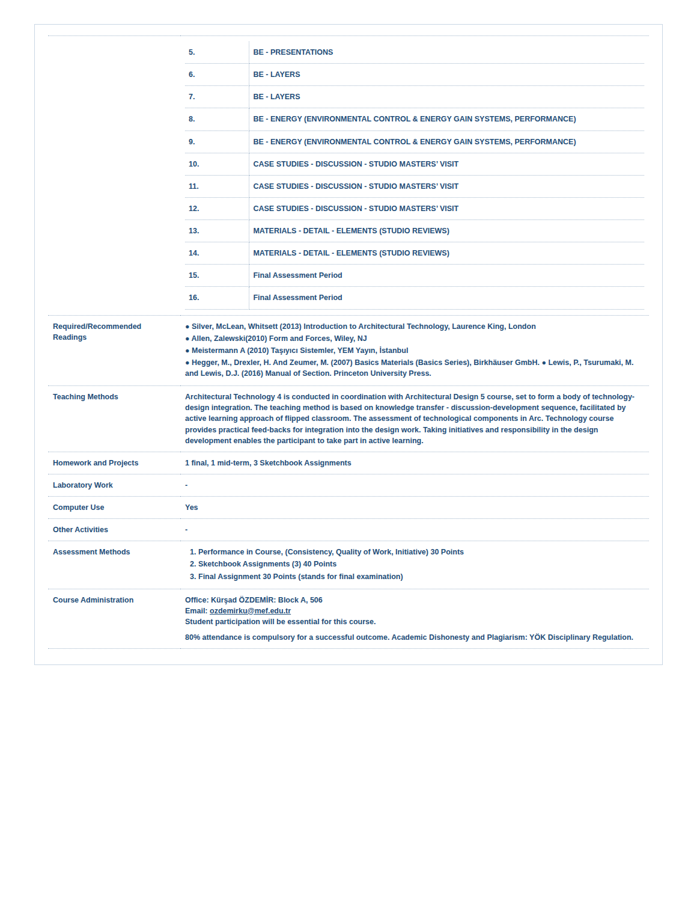| | / 5. / BE - PRESENTATIONS / / 6. / BE - LAYERS / / 7. / BE - LAYERS / / 8. / BE - ENERGY (ENVIRONMENTAL CONTROL & ENERGY GAIN SYSTEMS, PERFORMANCE) / / 9. / BE - ENERGY (ENVIRONMENTAL CONTROL & ENERGY GAIN SYSTEMS, PERFORMANCE) / / 10. / CASE STUDIES - DISCUSSION - STUDIO MASTERS’ VISIT / / 11. / CASE STUDIES - DISCUSSION - STUDIO MASTERS’ VISIT / / 12. / CASE STUDIES - DISCUSSION - STUDIO MASTERS’ VISIT / / 13. / MATERIALS - DETAIL - ELEMENTS (STUDIO REVIEWS) / / 14. / MATERIALS - DETAIL - ELEMENTS (STUDIO REVIEWS) / / 15. / Final Assessment Period / / 16. / Final Assessment Period / |
| Required/Recommended Readings | ● Silver, McLean, Whitsett (2013) Introduction to Architectural Technology, Laurence King, London ● Allen, Zalewski(2010) Form and Forces, Wiley, NJ ● Meistermann A (2010) Taşıyıcı Sistemler, YEM Yayın, İstanbul ● Hegger, M., Drexler, H. And Zeumer, M. (2007) Basics Materials (Basics Series), Birkhäuser GmbH. ● Lewis, P., Tsurumaki, M. and Lewis, D.J. (2016) Manual of Section. Princeton University Press. |
| Teaching Methods | Architectural Technology 4 is conducted in coordination with Architectural Design 5 course, set to form a body of technology-design integration. The teaching method is based on knowledge transfer - discussion-development sequence, facilitated by active learning approach of flipped classroom. The assessment of technological components in Arc. Technology course provides practical feed-backs for integration into the design work. Taking initiatives and responsibility in the design development enables the participant to take part in active learning. |
| Homework and Projects | 1 final, 1 mid-term, 3 Sketchbook Assignments |
| Laboratory Work | - |
| Computer Use | Yes |
| Other Activities | - |
| Assessment Methods | Performance in Course, (Consistency, Quality of Work, Initiative) 30 Points Sketchbook Assignments (3) 40 Points Final Assignment 30 Points (stands for final examination) |
| Course Administration | Office: Kürşad ÖZDEMİR: Block A, 506 Email: ozdemirku@mef.edu.tr Student participation will be essential for this course. 80% attendance is compulsory for a successful outcome. Academic Dishonesty and Plagiarism: YÖK Disciplinary Regulation. |